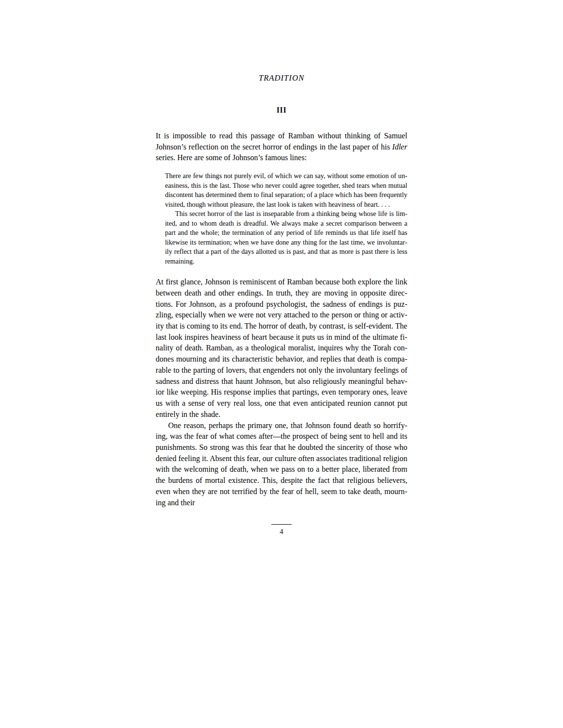TRADITION
III
It is impossible to read this passage of Ramban without thinking of Samuel Johnson’s reflection on the secret horror of endings in the last paper of his Idler series. Here are some of Johnson’s famous lines:
There are few things not purely evil, of which we can say, without some emotion of uneasiness, this is the last. Those who never could agree together, shed tears when mutual discontent has determined them to final separation; of a place which has been frequently visited, though without pleasure, the last look is taken with heaviness of heart. . . .
This secret horror of the last is inseparable from a thinking being whose life is limited, and to whom death is dreadful. We always make a secret comparison between a part and the whole; the termination of any period of life reminds us that life itself has likewise its termination; when we have done any thing for the last time, we involuntarily reflect that a part of the days allotted us is past, and that as more is past there is less remaining.
At first glance, Johnson is reminiscent of Ramban because both explore the link between death and other endings. In truth, they are moving in opposite directions. For Johnson, as a profound psychologist, the sadness of endings is puzzling, especially when we were not very attached to the person or thing or activity that is coming to its end. The horror of death, by contrast, is self-evident. The last look inspires heaviness of heart because it puts us in mind of the ultimate finality of death. Ramban, as a theological moralist, inquires why the Torah condones mourning and its characteristic behavior, and replies that death is comparable to the parting of lovers, that engenders not only the involuntary feelings of sadness and distress that haunt Johnson, but also religiously meaningful behavior like weeping. His response implies that partings, even temporary ones, leave us with a sense of very real loss, one that even anticipated reunion cannot put entirely in the shade.
One reason, perhaps the primary one, that Johnson found death so horrifying, was the fear of what comes after—the prospect of being sent to hell and its punishments. So strong was this fear that he doubted the sincerity of those who denied feeling it. Absent this fear, our culture often associates traditional religion with the welcoming of death, when we pass on to a better place, liberated from the burdens of mortal existence. This, despite the fact that religious believers, even when they are not terrified by the fear of hell, seem to take death, mourning and their
4